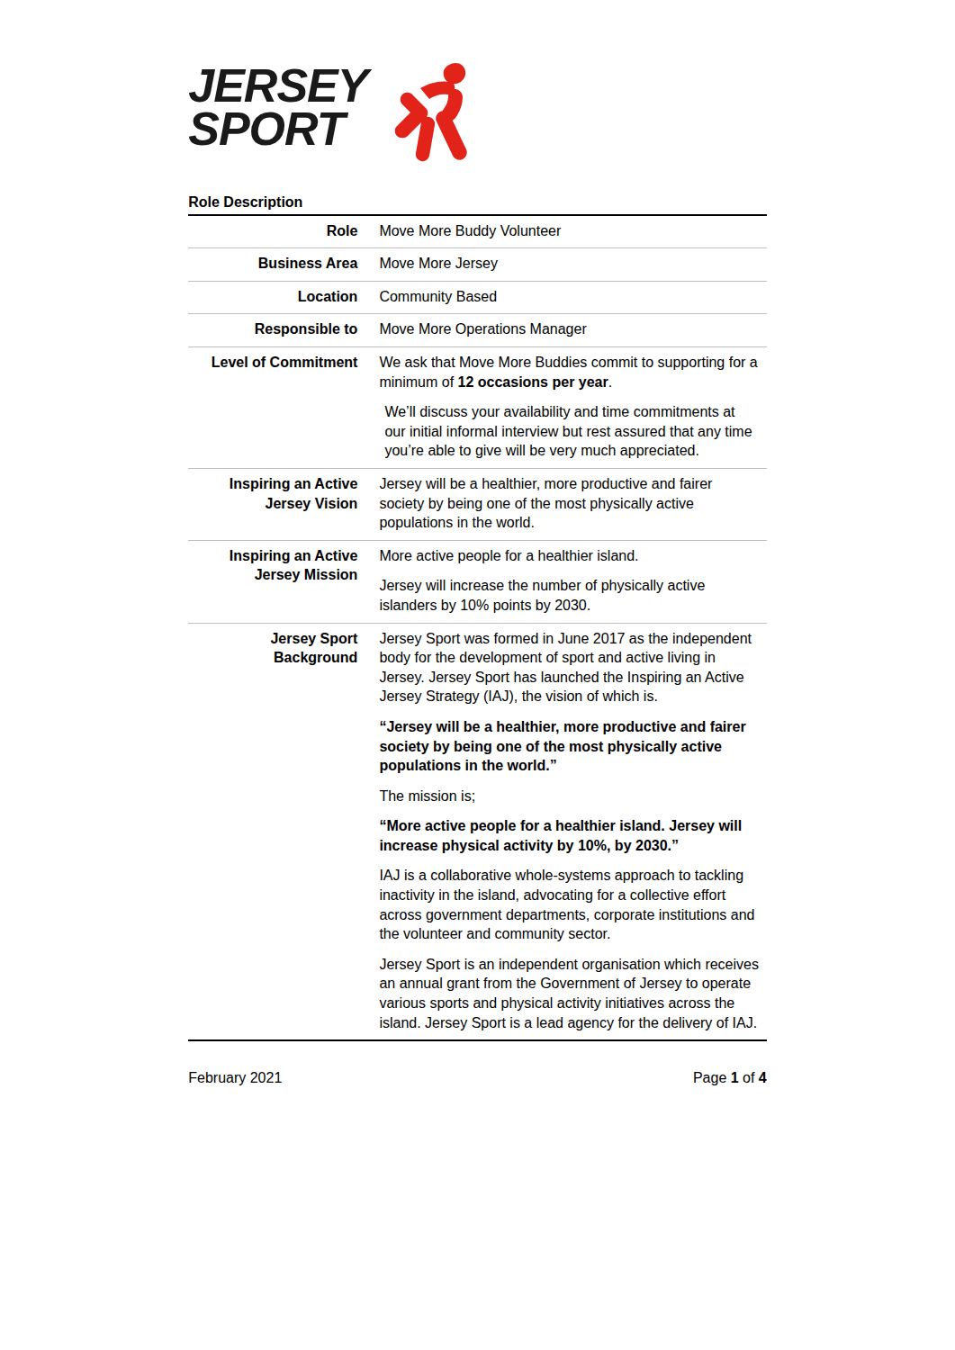JERSEY SPORT
Role Description
| Role | Move More Buddy Volunteer |
| Business Area | Move More Jersey |
| Location | Community Based |
| Responsible to | Move More Operations Manager |
| Level of Commitment | We ask that Move More Buddies commit to supporting for a minimum of 12 occasions per year . We’ll discuss your availability and time commitments at our initial informal interview but rest assured that any time you’re able to give will be very much appreciated. |
| Inspiring an Active Jersey Vision | Jersey will be a healthier, more productive and fairer society by being one of the most physically active populations in the world. |
| Inspiring an Active Jersey Mission | More active people for a healthier island. Jersey will increase the number of physically active islanders by 10% points by 2030. |
| Jersey Sport Background | Jersey Sport was formed in June 2017 as the independent body for the development of sport and active living in Jersey. Jersey Sport has launched the Inspiring an Active Jersey Strategy (IAJ), the vision of which is. “Jersey will be a healthier, more productive and fairer society by being one of the most physically active populations in the world.” The mission is; “More active people for a healthier island. Jersey will increase physical activity by 10%, by 2030.” IAJ is a collaborative whole-systems approach to tackling inactivity in the island, advocating for a collective effort across government departments, corporate institutions and the volunteer and community sector. Jersey Sport is an independent organisation which receives an annual grant from the Government of Jersey to operate various sports and physical activity initiatives across the island. Jersey Sport is a lead agency for the delivery of IAJ. |
February 2021
Page 1 of 4